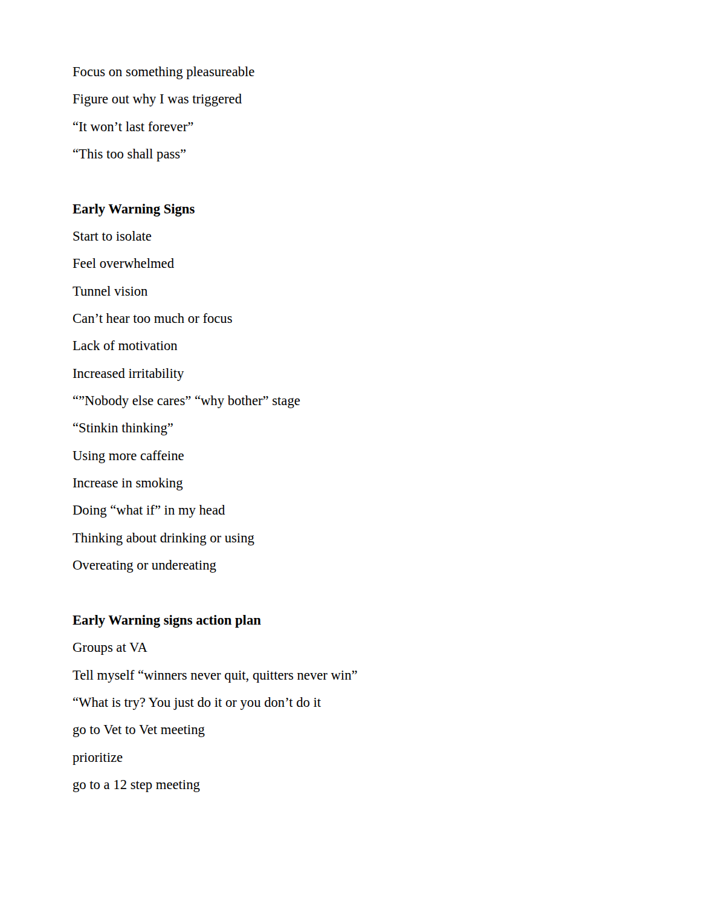Focus on something pleasureable
Figure out why I was triggered
“It won’t last forever”
“This too shall pass”
Early Warning Signs
Start to isolate
Feel overwhelmed
Tunnel vision
Can’t hear too much or focus
Lack of motivation
Increased irritability
“”Nobody else cares” “why bother” stage
“Stinkin thinking”
Using more caffeine
Increase in smoking
Doing “what if” in my head
Thinking about drinking or using
Overeating or undereating
Early Warning signs action plan
Groups at VA
Tell myself “winners never quit, quitters never win”
“What is try? You just do it or you don’t do it
go to Vet to Vet meeting
prioritize
go to a 12 step meeting